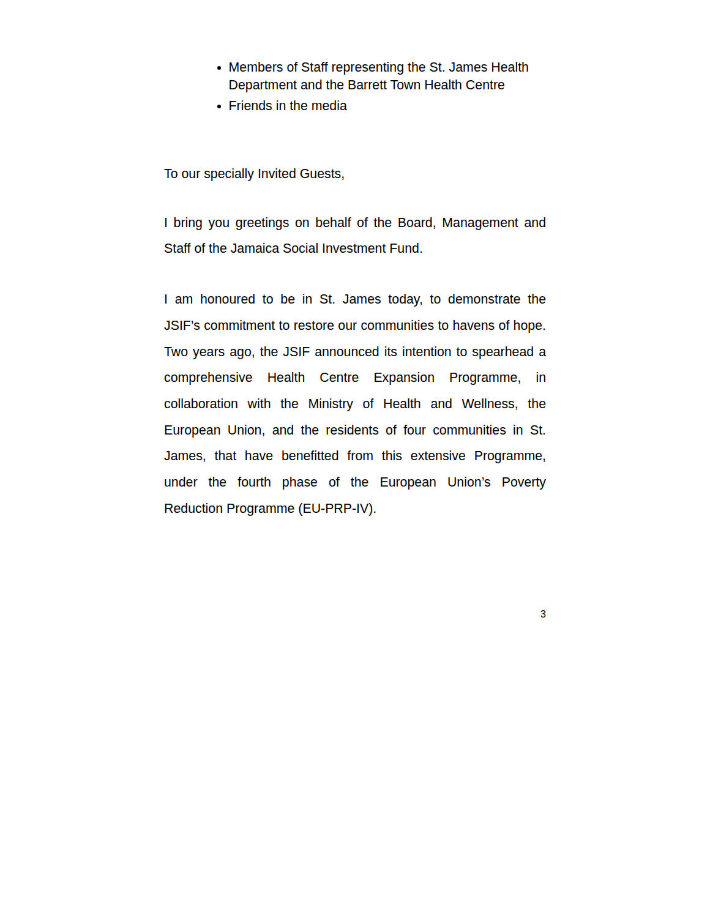Members of Staff representing the St. James Health Department and the Barrett Town Health Centre
Friends in the media
To our specially Invited Guests,
I bring you greetings on behalf of the Board, Management and Staff of the Jamaica Social Investment Fund.
I am honoured to be in St. James today, to demonstrate the JSIF’s commitment to restore our communities to havens of hope. Two years ago, the JSIF announced its intention to spearhead a comprehensive Health Centre Expansion Programme, in collaboration with the Ministry of Health and Wellness, the European Union, and the residents of four communities in St. James, that have benefitted from this extensive Programme, under the fourth phase of the European Union’s Poverty Reduction Programme (EU-PRP-IV).
3